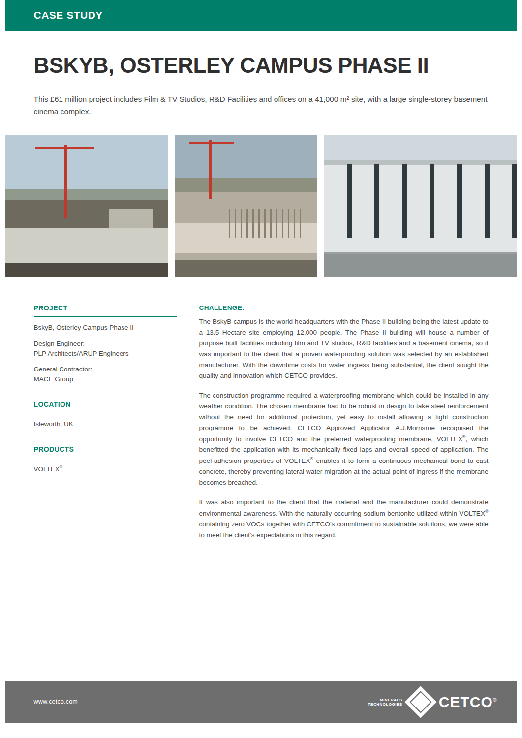Case Study
BskyB, Osterley Campus Phase II
This £61 million project includes Film & TV Studios, R&D Facilities and offices on a 41,000 m² site, with a large single-storey basement cinema complex.
Project
BskyB, Osterley Campus Phase II
Design Engineer:
PLP Architects/ARUP Engineers
General Contractor:
MACE Group
Location
Isleworth, UK
Products
VOLTEX®
Challenge:
The BskyB campus is the world headquarters with the Phase II building being the latest update to a 13.5 Hectare site employing 12,000 people. The Phase II building will house a number of purpose built facilities including film and TV studios, R&D facilities and a basement cinema, so it was important to the client that a proven waterproofing solution was selected by an established manufacturer. With the downtime costs for water ingress being substantial, the client sought the quality and innovation which CETCO provides.
The construction programme required a waterproofing membrane which could be installed in any weather condition. The chosen membrane had to be robust in design to take steel reinforcement without the need for additional protection, yet easy to install allowing a tight construction programme to be achieved. CETCO Approved Applicator A.J.Morrisroe recognised the opportunity to involve CETCO and the preferred waterproofing membrane, VOLTEX®, which benefitted the application with its mechanically fixed laps and overall speed of application. The peel-adhesion properties of VOLTEX® enables it to form a continuous mechanical bond to cast concrete, thereby preventing lateral water migration at the actual point of ingress if the membrane becomes breached.
It was also important to the client that the material and the manufacturer could demonstrate environmental awareness. With the naturally occurring sodium bentonite utilized within VOLTEX® containing zero VOCs together with CETCO’s commitment to sustainable solutions, we were able to meet the client’s expectations in this regard.
www.cetco.com
Minerals
Technologies CETCO®